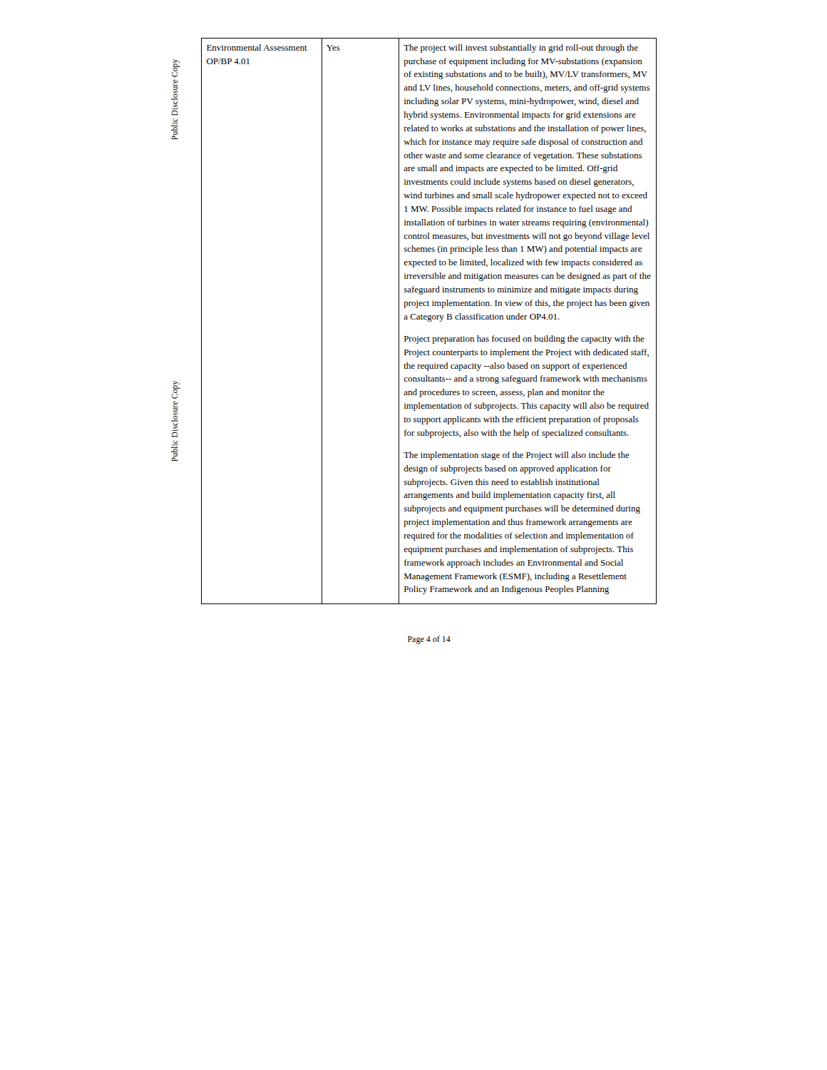Public Disclosure Copy
Public Disclosure Copy
| Environmental Assessment OP/BP 4.01 | Yes | The project will invest substantially in grid roll-out through the purchase of equipment including for MV-substations (expansion of existing substations and to be built), MV/LV transformers, MV and LV lines, household connections, meters, and off-grid systems including solar PV systems, mini-hydropower, wind, diesel and hybrid systems. Environmental impacts for grid extensions are related to works at substations and the installation of power lines, which for instance may require safe disposal of construction and other waste and some clearance of vegetation. These substations are small and impacts are expected to be limited. Off-grid investments could include systems based on diesel generators, wind turbines and small scale hydropower expected not to exceed 1 MW. Possible impacts related for instance to fuel usage and installation of turbines in water streams requiring (environmental) control measures, but investments will not go beyond village level schemes (in principle less than 1 MW) and potential impacts are expected to be limited, localized with few impacts considered as irreversible and mitigation measures can be designed as part of the safeguard instruments to minimize and mitigate impacts during project implementation. In view of this, the project has been given a Category B classification under OP4.01. Project preparation has focused on building the capacity with the Project counterparts to implement the Project with dedicated staff, the required capacity --also based on support of experienced consultants-- and a strong safeguard framework with mechanisms and procedures to screen, assess, plan and monitor the implementation of subprojects. This capacity will also be required to support applicants with the efficient preparation of proposals for subprojects, also with the help of specialized consultants. The implementation stage of the Project will also include the design of subprojects based on approved application for subprojects. Given this need to establish institutional arrangements and build implementation capacity first, all subprojects and equipment purchases will be determined during project implementation and thus framework arrangements are required for the modalities of selection and implementation of equipment purchases and implementation of subprojects. This framework approach includes an Environmental and Social Management Framework (ESMF), including a Resettlement Policy Framework and an Indigenous Peoples Planning |
Page 4 of 14